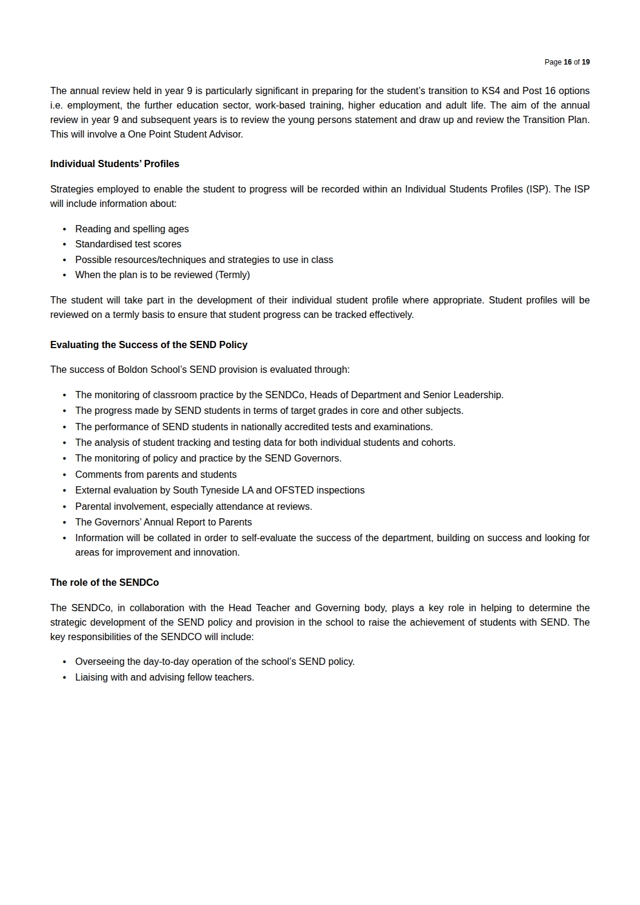Page 16 of 19
The annual review held in year 9 is particularly significant in preparing for the student’s transition to KS4 and Post 16 options i.e. employment, the further education sector, work-based training, higher education and adult life. The aim of the annual review in year 9 and subsequent years is to review the young persons statement and draw up and review the Transition Plan. This will involve a One Point Student Advisor.
Individual Students’ Profiles
Strategies employed to enable the student to progress will be recorded within an Individual Students Profiles (ISP). The ISP will include information about:
Reading and spelling ages
Standardised test scores
Possible resources/techniques and strategies to use in class
When the plan is to be reviewed (Termly)
The student will take part in the development of their individual student profile where appropriate. Student profiles will be reviewed on a termly basis to ensure that student progress can be tracked effectively.
Evaluating the Success of the SEND Policy
The success of Boldon School’s SEND provision is evaluated through:
The monitoring of classroom practice by the SENDCo, Heads of Department and Senior Leadership.
The progress made by SEND students in terms of target grades in core and other subjects.
The performance of SEND students in nationally accredited tests and examinations.
The analysis of student tracking and testing data for both individual students and cohorts.
The monitoring of policy and practice by the SEND Governors.
Comments from parents and students
External evaluation by South Tyneside LA and OFSTED inspections
Parental involvement, especially attendance at reviews.
The Governors’ Annual Report to Parents
Information will be collated in order to self-evaluate the success of the department, building on success and looking for areas for improvement and innovation.
The role of the SENDCo
The SENDCo, in collaboration with the Head Teacher and Governing body, plays a key role in helping to determine the strategic development of the SEND policy and provision in the school to raise the achievement of students with SEND. The key responsibilities of the SENDCO will include:
Overseeing the day-to-day operation of the school’s SEND policy.
Liaising with and advising fellow teachers.